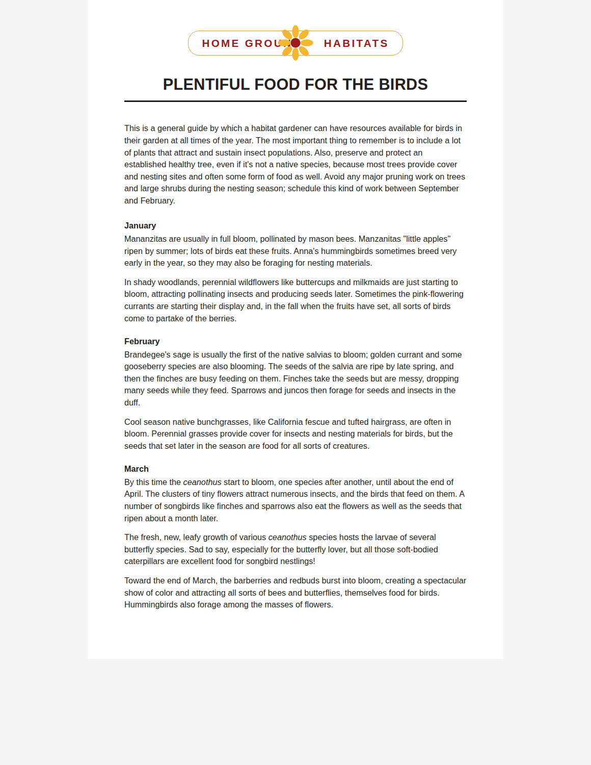HOME GROUND HABITATS
PLENTIFUL FOOD FOR THE BIRDS
This is a general guide by which a habitat gardener can have resources available for birds in their garden at all times of the year. The most important thing to remember is to include a lot of plants that attract and sustain insect populations. Also, preserve and protect an established healthy tree, even if it's not a native species, because most trees provide cover and nesting sites and often some form of food as well. Avoid any major pruning work on trees and large shrubs during the nesting season; schedule this kind of work between September and February.
January
Mananzitas are usually in full bloom, pollinated by mason bees. Manzanitas "little apples" ripen by summer; lots of birds eat these fruits. Anna's hummingbirds sometimes breed very early in the year, so they may also be foraging for nesting materials.
In shady woodlands, perennial wildflowers like buttercups and milkmaids are just starting to bloom, attracting pollinating insects and producing seeds later. Sometimes the pink-flowering currants are starting their display and, in the fall when the fruits have set, all sorts of birds come to partake of the berries.
February
Brandegee's sage is usually the first of the native salvias to bloom; golden currant and some gooseberry species are also blooming. The seeds of the salvia are ripe by late spring, and then the finches are busy feeding on them. Finches take the seeds but are messy, dropping many seeds while they feed. Sparrows and juncos then forage for seeds and insects in the duff.
Cool season native bunchgrasses, like California fescue and tufted hairgrass, are often in bloom. Perennial grasses provide cover for insects and nesting materials for birds, but the seeds that set later in the season are food for all sorts of creatures.
March
By this time the ceanothus start to bloom, one species after another, until about the end of April. The clusters of tiny flowers attract numerous insects, and the birds that feed on them. A number of songbirds like finches and sparrows also eat the flowers as well as the seeds that ripen about a month later.
The fresh, new, leafy growth of various ceanothus species hosts the larvae of several butterfly species. Sad to say, especially for the butterfly lover, but all those soft-bodied caterpillars are excellent food for songbird nestlings!
Toward the end of March, the barberries and redbuds burst into bloom, creating a spectacular show of color and attracting all sorts of bees and butterflies, themselves food for birds. Hummingbirds also forage among the masses of flowers.